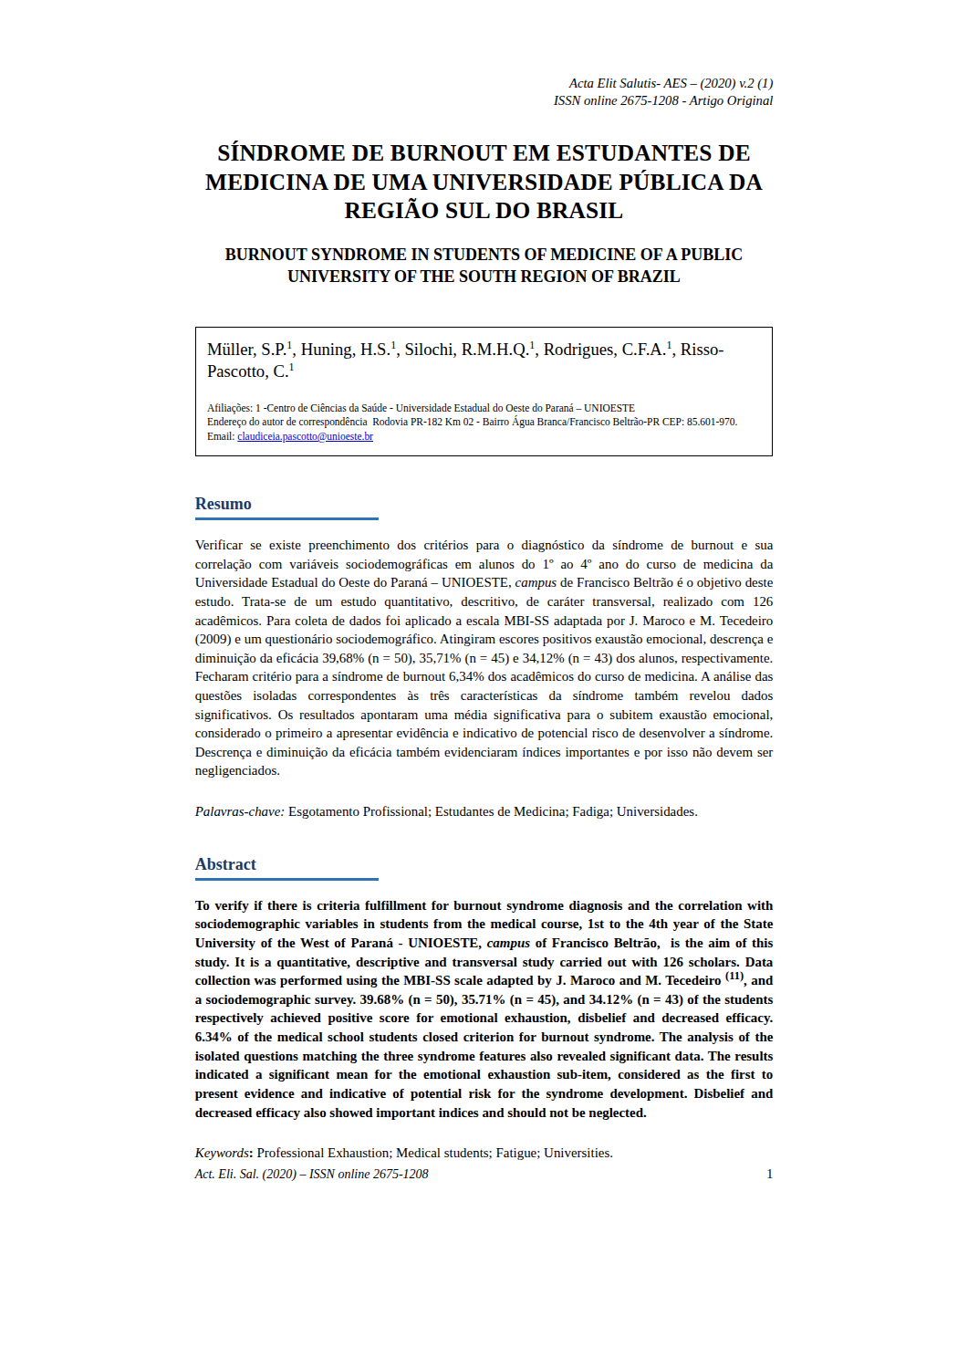Acta Elit Salutis- AES – (2020) v.2 (1)
ISSN online 2675-1208 - Artigo Original
SÍNDROME DE BURNOUT EM ESTUDANTES DE MEDICINA DE UMA UNIVERSIDADE PÚBLICA DA REGIÃO SUL DO BRASIL
BURNOUT SYNDROME IN STUDENTS OF MEDICINE OF A PUBLIC UNIVERSITY OF THE SOUTH REGION OF BRAZIL
Müller, S.P.1, Huning, H.S.1, Silochi, R.M.H.Q.1, Rodrigues, C.F.A.1, Risso-Pascotto, C.1
Afiliações: 1 -Centro de Ciências da Saúde - Universidade Estadual do Oeste do Paraná – UNIOESTE
Endereço do autor de correspondência Rodovia PR-182 Km 02 - Bairro Água Branca/Francisco Beltrão-PR CEP: 85.601-970. Email: claudiceia.pascotto@unioeste.br
Resumo
Verificar se existe preenchimento dos critérios para o diagnóstico da síndrome de burnout e sua correlação com variáveis sociodemográficas em alunos do 1º ao 4º ano do curso de medicina da Universidade Estadual do Oeste do Paraná – UNIOESTE, campus de Francisco Beltrão é o objetivo deste estudo. Trata-se de um estudo quantitativo, descritivo, de caráter transversal, realizado com 126 acadêmicos. Para coleta de dados foi aplicado a escala MBI-SS adaptada por J. Maroco e M. Tecedeiro (2009) e um questionário sociodemográfico. Atingiram escores positivos exaustão emocional, descrença e diminuição da eficácia 39,68% (n = 50), 35,71% (n = 45) e 34,12% (n = 43) dos alunos, respectivamente. Fecharam critério para a síndrome de burnout 6,34% dos acadêmicos do curso de medicina. A análise das questões isoladas correspondentes às três características da síndrome também revelou dados significativos. Os resultados apontaram uma média significativa para o subitem exaustão emocional, considerado o primeiro a apresentar evidência e indicativo de potencial risco de desenvolver a síndrome. Descrença e diminuição da eficácia também evidenciaram índices importantes e por isso não devem ser negligenciados.
Palavras-chave: Esgotamento Profissional; Estudantes de Medicina; Fadiga; Universidades.
Abstract
To verify if there is criteria fulfillment for burnout syndrome diagnosis and the correlation with sociodemographic variables in students from the medical course, 1st to the 4th year of the State University of the West of Paraná - UNIOESTE, campus of Francisco Beltrão, is the aim of this study. It is a quantitative, descriptive and transversal study carried out with 126 scholars. Data collection was performed using the MBI-SS scale adapted by J. Maroco and M. Tecedeiro (11), and a sociodemographic survey. 39.68% (n = 50), 35.71% (n = 45), and 34.12% (n = 43) of the students respectively achieved positive score for emotional exhaustion, disbelief and decreased efficacy. 6.34% of the medical school students closed criterion for burnout syndrome. The analysis of the isolated questions matching the three syndrome features also revealed significant data. The results indicated a significant mean for the emotional exhaustion sub-item, considered as the first to present evidence and indicative of potential risk for the syndrome development. Disbelief and decreased efficacy also showed important indices and should not be neglected.
Keywords: Professional Exhaustion; Medical students; Fatigue; Universities.
Act. Eli. Sal. (2020) – ISSN online 2675-1208 1